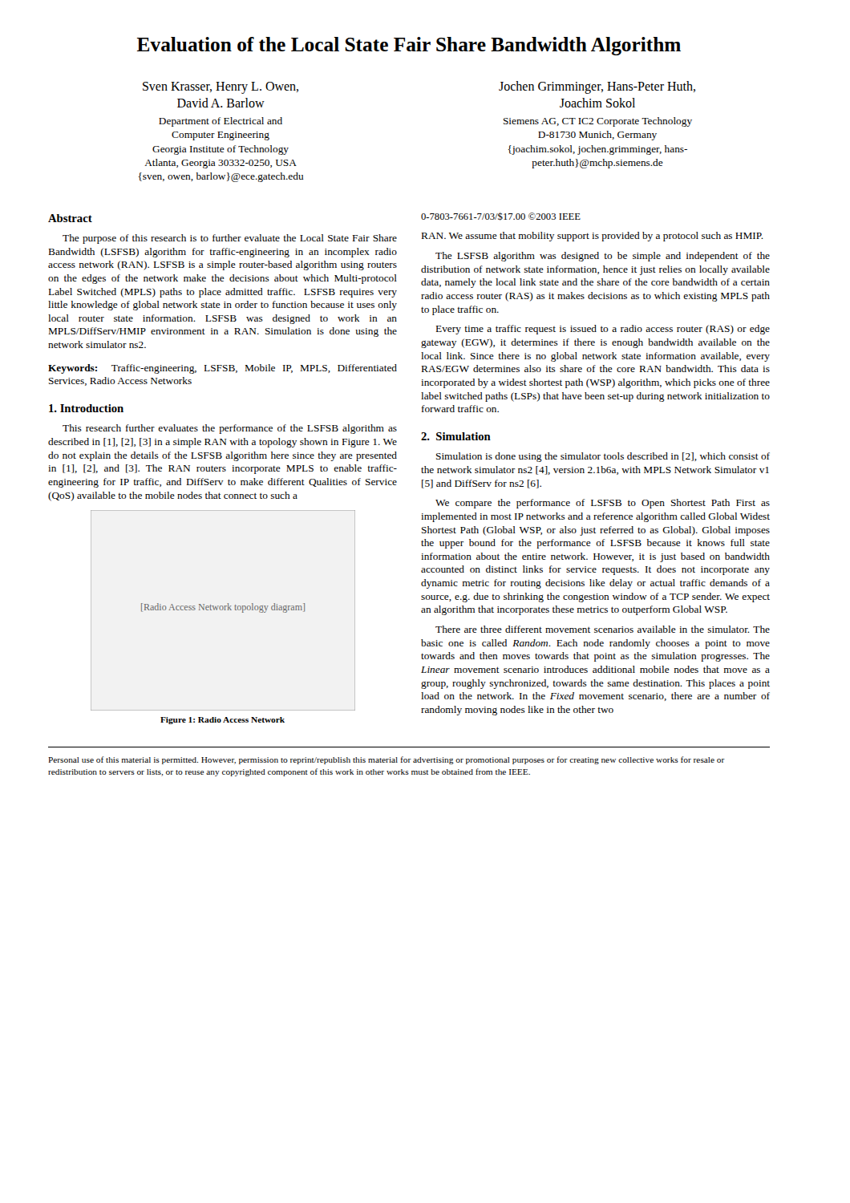Evaluation of the Local State Fair Share Bandwidth Algorithm
Sven Krasser, Henry L. Owen,
David A. Barlow
Department of Electrical and
Computer Engineering
Georgia Institute of Technology
Atlanta, Georgia 30332-0250, USA
{sven, owen, barlow}@ece.gatech.edu
Jochen Grimminger, Hans-Peter Huth,
Joachim Sokol
Siemens AG, CT IC2 Corporate Technology
D-81730 Munich, Germany
{joachim.sokol, jochen.grimminger, hans-
peter.huth}@mchp.siemens.de
Abstract
The purpose of this research is to further evaluate the Local State Fair Share Bandwidth (LSFSB) algorithm for traffic-engineering in an incomplex radio access network (RAN). LSFSB is a simple router-based algorithm using routers on the edges of the network make the decisions about which Multi-protocol Label Switched (MPLS) paths to place admitted traffic. LSFSB requires very little knowledge of global network state in order to function because it uses only local router state information. LSFSB was designed to work in an MPLS/DiffServ/HMIP environment in a RAN. Simulation is done using the network simulator ns2.
Keywords: Traffic-engineering, LSFSB, Mobile IP, MPLS, Differentiated Services, Radio Access Networks
1. Introduction
This research further evaluates the performance of the LSFSB algorithm as described in [1], [2], [3] in a simple RAN with a topology shown in Figure 1. We do not explain the details of the LSFSB algorithm here since they are presented in [1], [2], and [3]. The RAN routers incorporate MPLS to enable traffic-engineering for IP traffic, and DiffServ to make different Qualities of Service (QoS) available to the mobile nodes that connect to such a
Figure 1: Radio Access Network
0-7803-7661-7/03/$17.00 ©2003 IEEE
RAN. We assume that mobility support is provided by a protocol such as HMIP.
The LSFSB algorithm was designed to be simple and independent of the distribution of network state information, hence it just relies on locally available data, namely the local link state and the share of the core bandwidth of a certain radio access router (RAS) as it makes decisions as to which existing MPLS path to place traffic on.
Every time a traffic request is issued to a radio access router (RAS) or edge gateway (EGW), it determines if there is enough bandwidth available on the local link. Since there is no global network state information available, every RAS/EGW determines also its share of the core RAN bandwidth. This data is incorporated by a widest shortest path (WSP) algorithm, which picks one of three label switched paths (LSPs) that have been set-up during network initialization to forward traffic on.
2. Simulation
Simulation is done using the simulator tools described in [2], which consist of the network simulator ns2 [4], version 2.1b6a, with MPLS Network Simulator v1 [5] and DiffServ for ns2 [6].
We compare the performance of LSFSB to Open Shortest Path First as implemented in most IP networks and a reference algorithm called Global Widest Shortest Path (Global WSP, or also just referred to as Global). Global imposes the upper bound for the performance of LSFSB because it knows full state information about the entire network. However, it is just based on bandwidth accounted on distinct links for service requests. It does not incorporate any dynamic metric for routing decisions like delay or actual traffic demands of a source, e.g. due to shrinking the congestion window of a TCP sender. We expect an algorithm that incorporates these metrics to outperform Global WSP.
There are three different movement scenarios available in the simulator. The basic one is called Random. Each node randomly chooses a point to move towards and then moves towards that point as the simulation progresses. The Linear movement scenario introduces additional mobile nodes that move as a group, roughly synchronized, towards the same destination. This places a point load on the network. In the Fixed movement scenario, there are a number of randomly moving nodes like in the other two
Personal use of this material is permitted. However, permission to reprint/republish this material for advertising or promotional purposes or for creating new collective works for resale or redistribution to servers or lists, or to reuse any copyrighted component of this work in other works must be obtained from the IEEE.